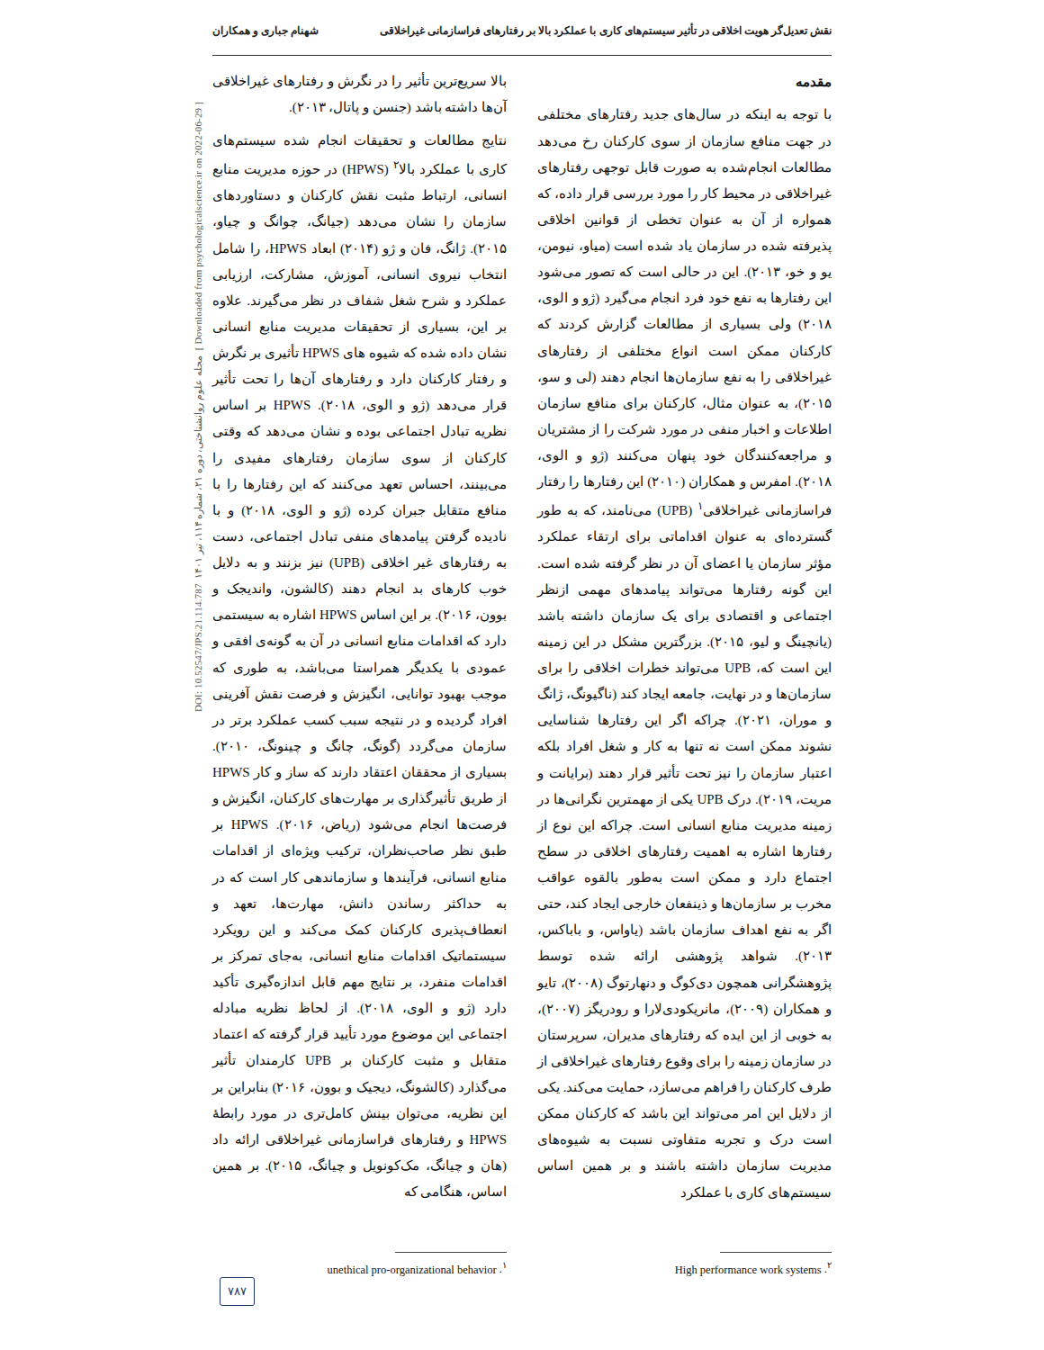[ Downloaded from psychologicalscience.ir on 2022-06-29 ] مجله علوم روانشناختی، دوره ۲۱، شماره ۱۱۴، تیر ۱۴۰۱ DOI: 10.52547/JPS.21.114.787
نقش تعدیل‌گر هویت اخلاقی در تأثیر سیستم‌های کاری با عملکرد بالا بر رفتارهای فراسازمانی غیراخلاقی
شهنام جباری و همکاران
مقدمه
با توجه به اینکه در سال‌های جدید رفتارهای مختلفی در جهت منافع سازمان از سوی کارکنان رخ می‌دهد مطالعات انجام‌شده به صورت قابل توجهی رفتارهای غیراخلاقی در محیط کار را مورد بررسی قرار داده، که همواره از آن به عنوان تخطی از قوانین اخلاقی پذیرفته شده در سازمان یاد شده است (میاو، نیومن، یو و خو، ۲۰۱۳). این در حالی است که تصور می‌شود این رفتارها به نفع خود فرد انجام می‌گیرد (ژو و الوی، ۲۰۱۸) ولی بسیاری از مطالعات گزارش کردند که کارکنان ممکن است انواع مختلفی از رفتارهای غیراخلاقی را به نفع سازمان‌ها انجام دهند (لی و سو، ۲۰۱۵)، به عنوان مثال، کارکنان برای منافع سازمان اطلاعات و اخبار منفی در مورد شرکت را از مشتریان و مراجعه‌کنندگان خود پنهان می‌کنند (ژو و الوی، ۲۰۱۸). امفرس و همکاران (۲۰۱۰) این رفتارها را رفتار فراسازمانی غیراخلاقی۱ (UPB) می‌نامند، که به طور گسترده‌ای به عنوان اقداماتی برای ارتقاء عملکرد مؤثر سازمان یا اعضای آن در نظر گرفته شده است. این گونه رفتارها می‌تواند پیامدهای مهمی ازنظر اجتماعی و اقتصادی برای یک سازمان داشته باشد (یانچینگ و لیو، ۲۰۱۵). بزرگترین مشکل در این زمینه این است که، UPB می‌تواند خطرات اخلاقی را برای سازمان‌ها و در نهایت، جامعه ایجاد کند (ناگیونگ، ژانگ و موران، ۲۰۲۱). چراکه اگر این رفتارها شناسایی نشوند ممکن است نه تنها به کار و شغل افراد بلکه اعتبار سازمان را نیز تحت تأثیر قرار دهند (برایانت و مریت، ۲۰۱۹). درک UPB یکی از مهمترین نگرانی‌ها در زمینه مدیریت منابع انسانی است. چراکه این نوع از رفتارها اشاره به اهمیت رفتارهای اخلاقی در سطح اجتماع دارد و ممکن است به‌طور بالقوه عواقب مخرب بر سازمان‌ها و ذینفعان خارجی ایجاد کند، حتی اگر به نفع اهداف سازمان باشد (یاواس، و باباکس، ۲۰۱۳). شواهد پژوهشی ارائه شده توسط پژوهشگرانی همچون دی‌کوگ و دنهارتوگ (۲۰۰۸)، تایو و همکاران (۲۰۰۹)، مانریکودی‌لارا و رودریگز (۲۰۰۷)، به خوبی از این ایده که رفتارهای مدیران، سرپرستان در سازمان زمینه را برای وقوع رفتارهای غیراخلاقی از طرف کارکنان را فراهم می‌سازد، حمایت می‌کند. یکی از دلایل این امر می‌تواند این باشد که کارکنان ممکن است درک و تجربه متفاوتی نسبت به شیوه‌های مدیریت سازمان داشته باشند و بر همین اساس سیستم‌های کاری با عملکرد
بالا سریع‌ترین تأثیر را در نگرش و رفتارهای غیراخلاقی آن‌ها داشته باشد (جنسن و پاتال، ۲۰۱۳).
نتایج مطالعات و تحقیقات انجام شده سیستم‌های کاری با عملکرد بالا۲ (HPWS) در حوزه مدیریت منابع انسانی، ارتباط مثبت نقش کارکنان و دستاوردهای سازمان را نشان می‌دهد (جیانگ، چوانگ و چیاو، ۲۰۱۵). ژانگ، فان و ژو (۲۰۱۴) ابعاد HPWS، را شامل انتخاب نیروی انسانی، آموزش، مشارکت، ارزیابی عملکرد و شرح شغل شفاف در نظر می‌گیرند. علاوه بر این، بسیاری از تحقیقات مدیریت منابع انسانی نشان داده شده که شیوه های HPWS تأثیری بر نگرش و رفتار کارکنان دارد و رفتارهای آن‌ها را تحت تأثیر قرار می‌دهد (ژو و الوی، ۲۰۱۸). HPWS بر اساس نظریه تبادل اجتماعی بوده و نشان می‌دهد که وقتی کارکنان از سوی سازمان رفتارهای مفیدی را می‌بینند، احساس تعهد می‌کنند که این رفتارها را با منافع متقابل جبران کرده (ژو و الوی، ۲۰۱۸) و با نادیده گرفتن پیامدهای منفی تبادل اجتماعی، دست به رفتارهای غیر اخلاقی (UPB) نیز بزنند و به دلایل خوب کارهای بد انجام دهند (کالشون، واندیجک و بوون، ۲۰۱۶). بر این اساس HPWS اشاره به سیستمی دارد که اقدامات منابع انسانی در آن به گونه‌ی افقی و عمودی با یکدیگر همراستا می‌باشد، به طوری که موجب بهبود توانایی، انگیزش و فرصت نقش آفرینی افراد گردیده و در نتیجه سبب کسب عملکرد برتر در سازمان می‌گردد (گونگ، چانگ و چینونگ، ۲۰۱۰). بسیاری از محققان اعتقاد دارند که ساز و کار HPWS از طریق تأثیرگذاری بر مهارت‌های کارکنان، انگیزش و فرصت‌ها انجام می‌شود (ریاض، ۲۰۱۶). HPWS بر طبق نظر صاحب‌نظران، ترکیب ویژه‌ای از اقدامات منابع انسانی، فرآیندها و سازماندهی کار است که در به حداکثر رساندن دانش، مهارت‌ها، تعهد و انعطاف‌پذیری کارکنان کمک می‌کند و این رویکرد سیستماتیک اقدامات منابع انسانی، به‌جای تمرکز بر اقدامات منفرد، بر نتایج مهم قابل اندازه‌گیری تأکید دارد (ژو و الوی، ۲۰۱۸). از لحاظ نظریه مبادله اجتماعی این موضوع مورد تأیید قرار گرفته که اعتماد متقابل و مثبت کارکنان بر UPB کارمندان تأثیر می‌گذارد (کالشونگ، دیجیک و بوون، ۲۰۱۶) بنابراین بر این نظریه، می‌توان بینش کامل‌تری در مورد رابطهٔ HPWS و رفتارهای فراسازمانی غیراخلاقی ارائه داد (هان و چیانگ، مک‌کونویل و چیانگ، ۲۰۱۵). بر همین اساس، هنگامی که
۲. High performance work systems
۱. unethical pro-organizational behavior
۷۸۷